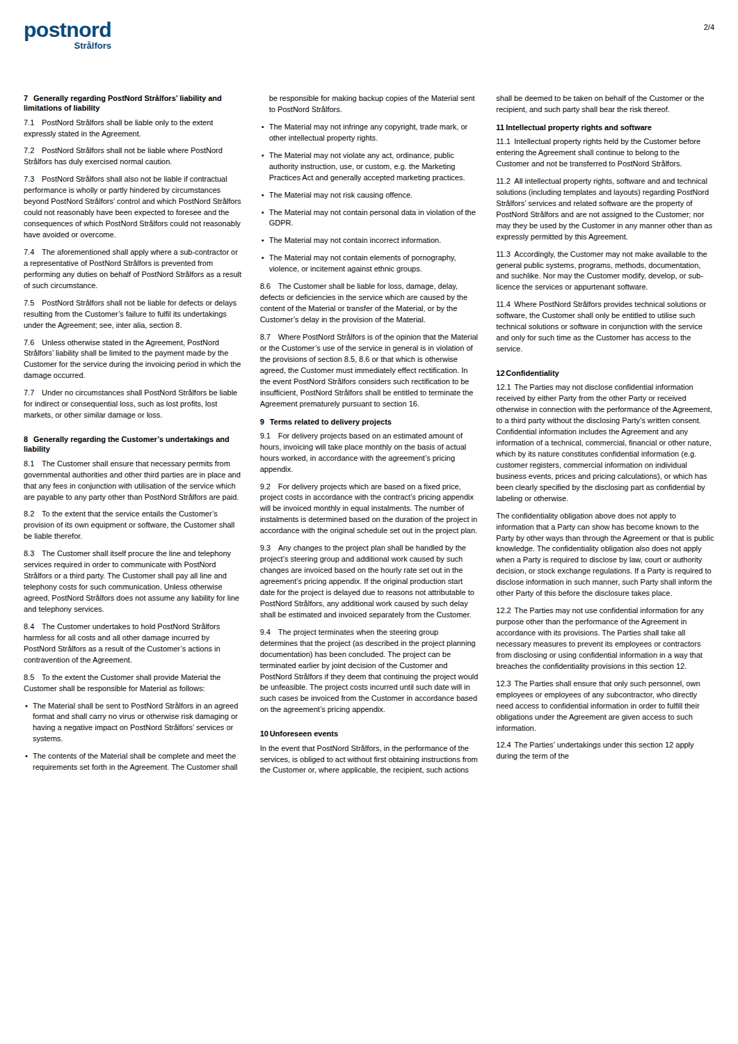postnord Strålfors
2/4
7 Generally regarding PostNord Strålfors’ liability and limitations of liability
7.1 PostNord Strålfors shall be liable only to the extent expressly stated in the Agreement.
7.2 PostNord Strålfors shall not be liable where PostNord Strålfors has duly exercised normal caution.
7.3 PostNord Strålfors shall also not be liable if contractual performance is wholly or partly hindered by circumstances beyond PostNord Strålfors’ control and which PostNord Strålfors could not reasonably have been expected to foresee and the consequences of which PostNord Strålfors could not reasonably have avoided or overcome.
7.4 The aforementioned shall apply where a sub-contractor or a representative of PostNord Strålfors is prevented from performing any duties on behalf of PostNord Strålfors as a result of such circumstance.
7.5 PostNord Strålfors shall not be liable for defects or delays resulting from the Customer’s failure to fulfil its undertakings under the Agreement; see, inter alia, section 8.
7.6 Unless otherwise stated in the Agreement, PostNord Strålfors’ liability shall be limited to the payment made by the Customer for the service during the invoicing period in which the damage occurred.
7.7 Under no circumstances shall PostNord Strålfors be liable for indirect or consequential loss, such as lost profits, lost markets, or other similar damage or loss.
8 Generally regarding the Customer’s undertakings and liability
8.1 The Customer shall ensure that necessary permits from governmental authorities and other third parties are in place and that any fees in conjunction with utilisation of the service which are payable to any party other than PostNord Strålfors are paid.
8.2 To the extent that the service entails the Customer’s provision of its own equipment or software, the Customer shall be liable therefor.
8.3 The Customer shall itself procure the line and telephony services required in order to communicate with PostNord Strålfors or a third party. The Customer shall pay all line and telephony costs for such communication. Unless otherwise agreed, PostNord Strålfors does not assume any liability for line and telephony services.
8.4 The Customer undertakes to hold PostNord Strålfors harmless for all costs and all other damage incurred by PostNord Strålfors as a result of the Customer’s actions in contravention of the Agreement.
8.5 To the extent the Customer shall provide Material the Customer shall be responsible for Material as follows:
The Material shall be sent to PostNord Strålfors in an agreed format and shall carry no virus or otherwise risk damaging or having a negative impact on PostNord Strålfors’ services or systems.
The contents of the Material shall be complete and meet the requirements set forth in the Agreement. The Customer shall be responsible for making backup copies of the Material sent to PostNord Strålfors.
The Material may not infringe any copyright, trade mark, or other intellectual property rights.
The Material may not violate any act, ordinance, public authority instruction, use, or custom, e.g. the Marketing Practices Act and generally accepted marketing practices.
The Material may not risk causing offence.
The Material may not contain personal data in violation of the GDPR.
The Material may not contain incorrect information.
The Material may not contain elements of pornography, violence, or incitement against ethnic groups.
8.6 The Customer shall be liable for loss, damage, delay, defects or deficiencies in the service which are caused by the content of the Material or transfer of the Material, or by the Customer’s delay in the provision of the Material.
8.7 Where PostNord Strålfors is of the opinion that the Material or the Customer’s use of the service in general is in violation of the provisions of section 8.5, 8.6 or that which is otherwise agreed, the Customer must immediately effect rectification. In the event PostNord Strålfors considers such rectification to be insufficient, PostNord Strålfors shall be entitled to terminate the Agreement prematurely pursuant to section 16.
9 Terms related to delivery projects
9.1 For delivery projects based on an estimated amount of hours, invoicing will take place monthly on the basis of actual hours worked, in accordance with the agreement’s pricing appendix.
9.2 For delivery projects which are based on a fixed price, project costs in accordance with the contract’s pricing appendix will be invoiced monthly in equal instalments. The number of instalments is determined based on the duration of the project in accordance with the original schedule set out in the project plan.
9.3 Any changes to the project plan shall be handled by the project’s steering group and additional work caused by such changes are invoiced based on the hourly rate set out in the agreement’s pricing appendix. If the original production start date for the project is delayed due to reasons not attributable to PostNord Strålfors, any additional work caused by such delay shall be estimated and invoiced separately from the Customer.
9.4 The project terminates when the steering group determines that the project (as described in the project planning documentation) has been concluded. The project can be terminated earlier by joint decision of the Customer and PostNord Strålfors if they deem that continuing the project would be unfeasible. The project costs incurred until such date will in such cases be invoiced from the Customer in accordance based on the agreement’s pricing appendix.
10 Unforeseen events
In the event that PostNord Strålfors, in the performance of the services, is obliged to act without first obtaining instructions from the Customer or, where applicable, the recipient, such actions shall be deemed to be taken on behalf of the Customer or the recipient, and such party shall bear the risk thereof.
11 Intellectual property rights and software
11.1 Intellectual property rights held by the Customer before entering the Agreement shall continue to belong to the Customer and not be transferred to PostNord Strålfors.
11.2 All intellectual property rights, software and and technical solutions (including templates and layouts) regarding PostNord Strålfors’ services and related software are the property of PostNord Strålfors and are not assigned to the Customer; nor may they be used by the Customer in any manner other than as expressly permitted by this Agreement.
11.3 Accordingly, the Customer may not make available to the general public systems, programs, methods, documentation, and suchlike. Nor may the Customer modify, develop, or sub-licence the services or appurtenant software.
11.4 Where PostNord Strålfors provides technical solutions or software, the Customer shall only be entitled to utilise such technical solutions or software in conjunction with the service and only for such time as the Customer has access to the service.
12 Confidentiality
12.1 The Parties may not disclose confidential information received by either Party from the other Party or received otherwise in connection with the performance of the Agreement, to a third party without the disclosing Party’s written consent. Confidential information includes the Agreement and any information of a technical, commercial, financial or other nature, which by its nature constitutes confidential information (e.g. customer registers, commercial information on individual business events, prices and pricing calculations), or which has been clearly specified by the disclosing part as confidential by labeling or otherwise.
The confidentiality obligation above does not apply to information that a Party can show has become known to the Party by other ways than through the Agreement or that is public knowledge. The confidentiality obligation also does not apply when a Party is required to disclose by law, court or authority decision, or stock exchange regulations. If a Party is required to disclose information in such manner, such Party shall inform the other Party of this before the disclosure takes place.
12.2 The Parties may not use confidential information for any purpose other than the performance of the Agreement in accordance with its provisions. The Parties shall take all necessary measures to prevent its employees or contractors from disclosing or using confidential information in a way that breaches the confidentiality provisions in this section 12.
12.3 The Parties shall ensure that only such personnel, own employees or employees of any subcontractor, who directly need access to confidential information in order to fulfill their obligations under the Agreement are given access to such information.
12.4 The Parties’ undertakings under this section 12 apply during the term of the